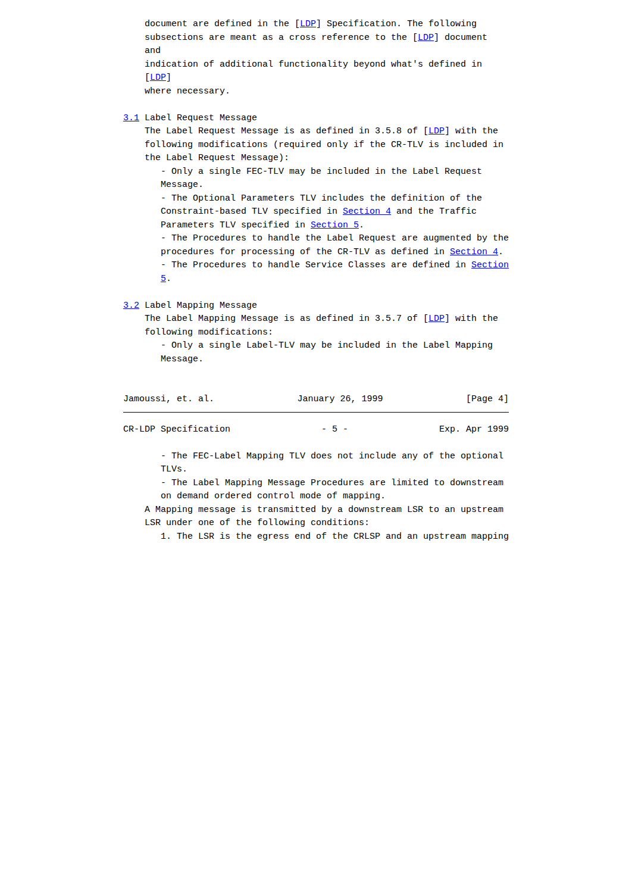document are defined in the [LDP] Specification. The following
subsections are meant as a cross reference to the [LDP] document and
indication of additional functionality beyond what's defined in [LDP]
where necessary.
3.1 Label Request Message
The Label Request Message is as defined in 3.5.8 of [LDP] with the
following modifications (required only if the CR-TLV is included in
the Label Request Message):
- Only a single FEC-TLV may be included in the Label Request
Message.
- The Optional Parameters TLV includes the definition of the
Constraint-based TLV specified in Section 4 and the Traffic
Parameters TLV specified in Section 5.
- The Procedures to handle the Label Request are augmented by the
procedures for processing of the CR-TLV as defined in Section 4.
- The Procedures to handle Service Classes are defined in Section
5.
3.2 Label Mapping Message
The Label Mapping Message is as defined in 3.5.7 of [LDP] with the
following modifications:
- Only a single Label-TLV may be included in the Label Mapping
Message.
 
 
Jamoussi, et. al. January 26, 1999[Page 4]
CR-LDP Specification- 5 -Exp. Apr 1999
 
- The FEC-Label Mapping TLV does not include any of the optional
TLVs.
- The Label Mapping Message Procedures are limited to downstream
on demand ordered control mode of mapping.
A Mapping message is transmitted by a downstream LSR to an upstream
LSR under one of the following conditions:
1. The LSR is the egress end of the CRLSP and an upstream mapping